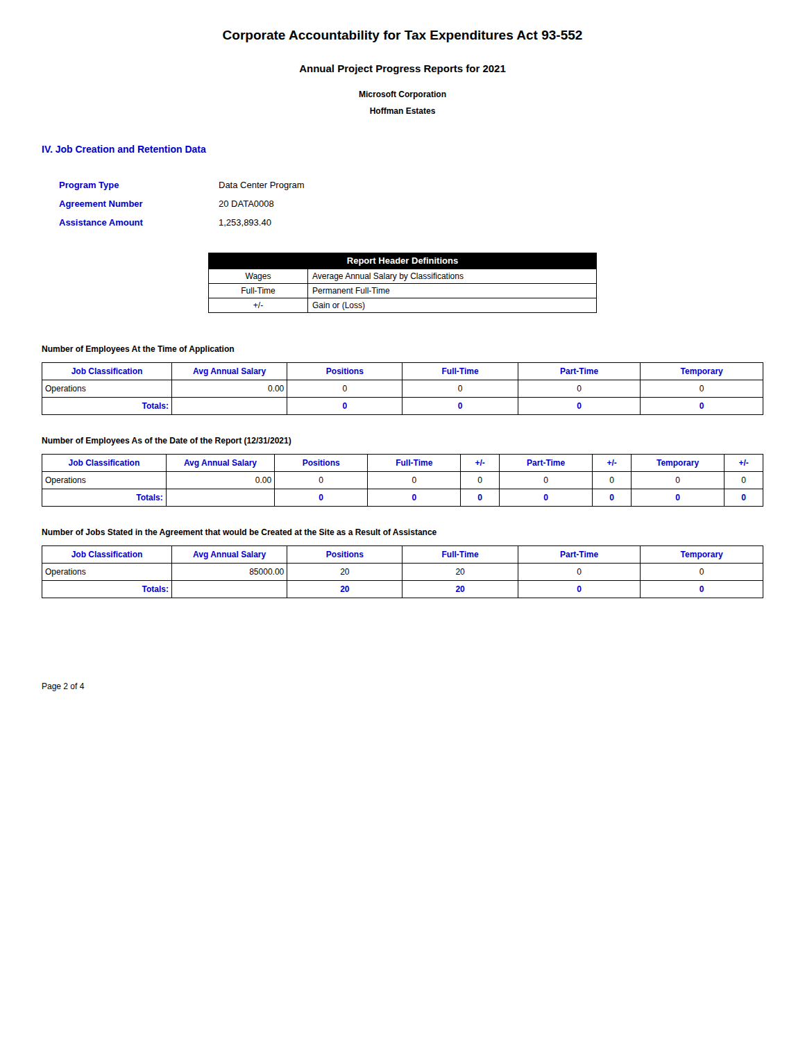Corporate Accountability for Tax Expenditures Act 93-552
Annual Project Progress Reports for 2021
Microsoft Corporation
Hoffman Estates
IV. Job Creation and Retention Data
| Program Type | Data Center Program |
| Agreement Number | 20 DATA0008 |
| Assistance Amount | 1,253,893.40 |
Report Header Definitions
| Wages | Average Annual Salary by Classifications |
| Full-Time | Permanent Full-Time |
| +/- | Gain or (Loss) |
Number of Employees At the Time of Application
| Job Classification | Avg Annual Salary | Positions | Full-Time | Part-Time | Temporary |
| --- | --- | --- | --- | --- | --- |
| Operations | 0.00 | 0 | 0 | 0 | 0 |
| Totals: | | 0 | 0 | 0 | 0 |
Number of Employees As of the Date of the Report (12/31/2021)
| Job Classification | Avg Annual Salary | Positions | Full-Time | +/- | Part-Time | +/- | Temporary | +/- |
| --- | --- | --- | --- | --- | --- | --- | --- | --- |
| Operations | 0.00 | 0 | 0 | 0 | 0 | 0 | 0 | 0 |
| Totals: | | 0 | 0 | 0 | 0 | 0 | 0 | 0 |
Number of Jobs Stated in the Agreement that would be Created at the Site as a Result of Assistance
| Job Classification | Avg Annual Salary | Positions | Full-Time | Part-Time | Temporary |
| --- | --- | --- | --- | --- | --- |
| Operations | 85000.00 | 20 | 20 | 0 | 0 |
| Totals: | | 20 | 20 | 0 | 0 |
Page 2 of 4